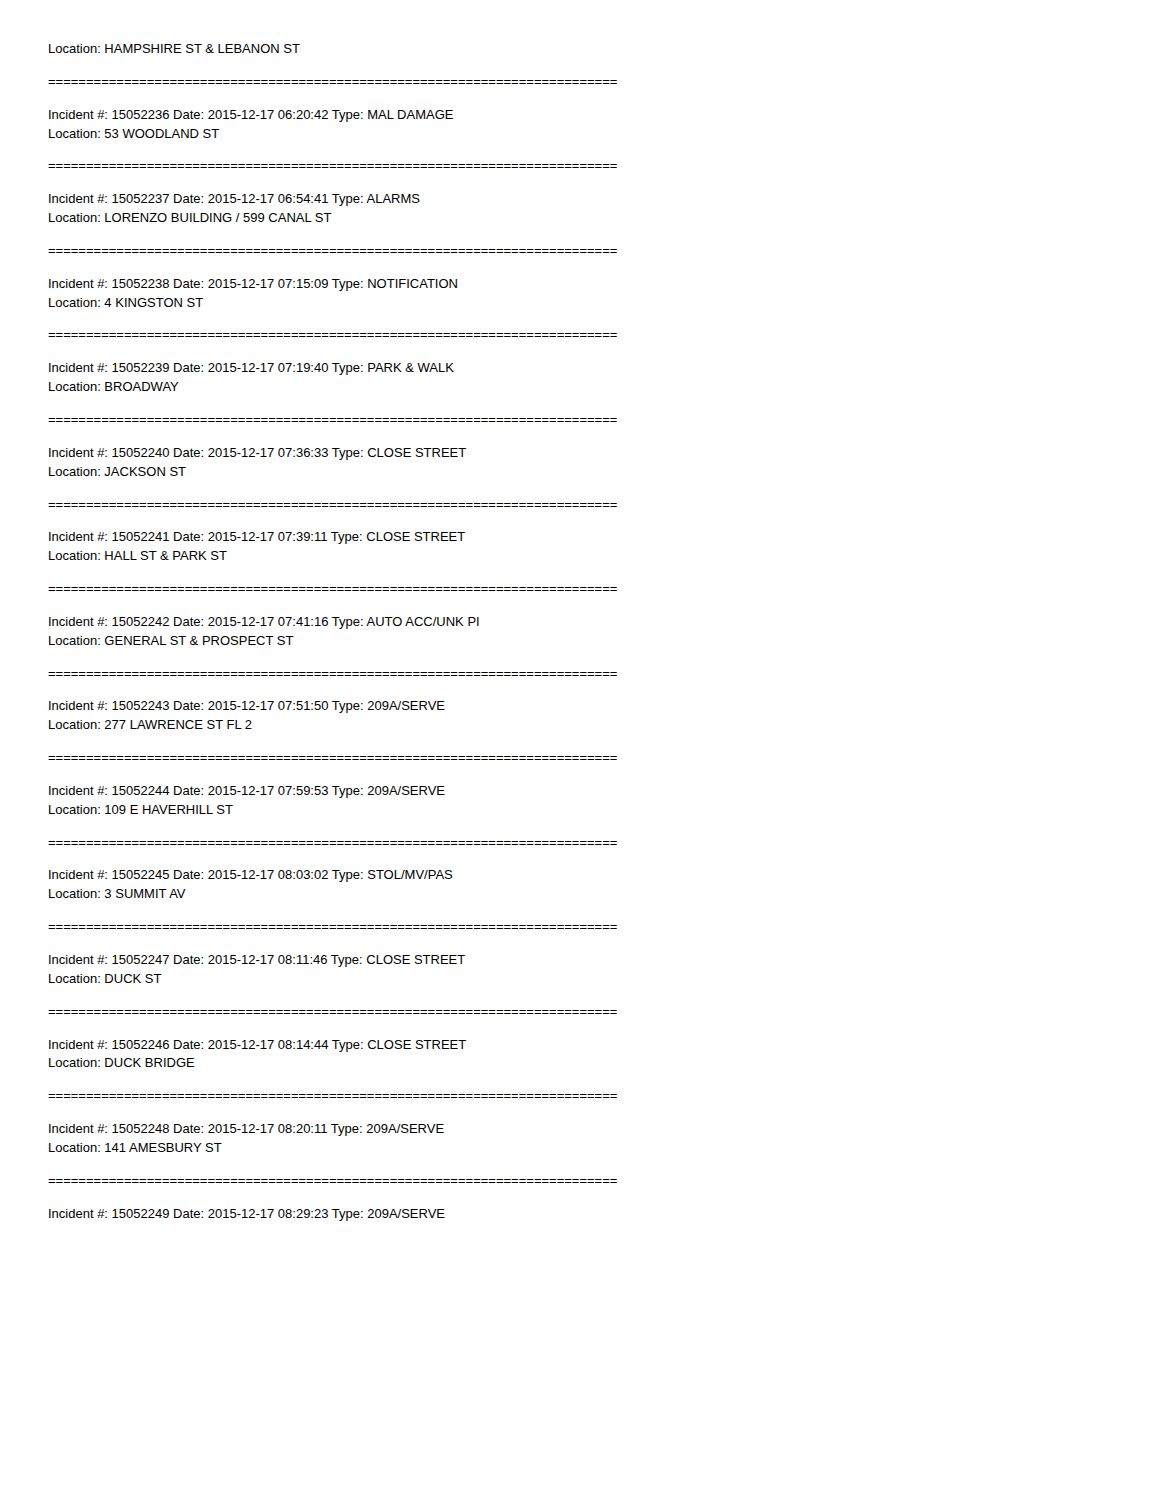Location: HAMPSHIRE ST & LEBANON ST
===========================================================================
Incident #: 15052236 Date: 2015-12-17 06:20:42 Type: MAL DAMAGE
Location: 53 WOODLAND ST
===========================================================================
Incident #: 15052237 Date: 2015-12-17 06:54:41 Type: ALARMS
Location: LORENZO BUILDING / 599 CANAL ST
===========================================================================
Incident #: 15052238 Date: 2015-12-17 07:15:09 Type: NOTIFICATION
Location: 4 KINGSTON ST
===========================================================================
Incident #: 15052239 Date: 2015-12-17 07:19:40 Type: PARK & WALK
Location: BROADWAY
===========================================================================
Incident #: 15052240 Date: 2015-12-17 07:36:33 Type: CLOSE STREET
Location: JACKSON ST
===========================================================================
Incident #: 15052241 Date: 2015-12-17 07:39:11 Type: CLOSE STREET
Location: HALL ST & PARK ST
===========================================================================
Incident #: 15052242 Date: 2015-12-17 07:41:16 Type: AUTO ACC/UNK PI
Location: GENERAL ST & PROSPECT ST
===========================================================================
Incident #: 15052243 Date: 2015-12-17 07:51:50 Type: 209A/SERVE
Location: 277 LAWRENCE ST FL 2
===========================================================================
Incident #: 15052244 Date: 2015-12-17 07:59:53 Type: 209A/SERVE
Location: 109 E HAVERHILL ST
===========================================================================
Incident #: 15052245 Date: 2015-12-17 08:03:02 Type: STOL/MV/PAS
Location: 3 SUMMIT AV
===========================================================================
Incident #: 15052247 Date: 2015-12-17 08:11:46 Type: CLOSE STREET
Location: DUCK ST
===========================================================================
Incident #: 15052246 Date: 2015-12-17 08:14:44 Type: CLOSE STREET
Location: DUCK BRIDGE
===========================================================================
Incident #: 15052248 Date: 2015-12-17 08:20:11 Type: 209A/SERVE
Location: 141 AMESBURY ST
===========================================================================
Incident #: 15052249 Date: 2015-12-17 08:29:23 Type: 209A/SERVE